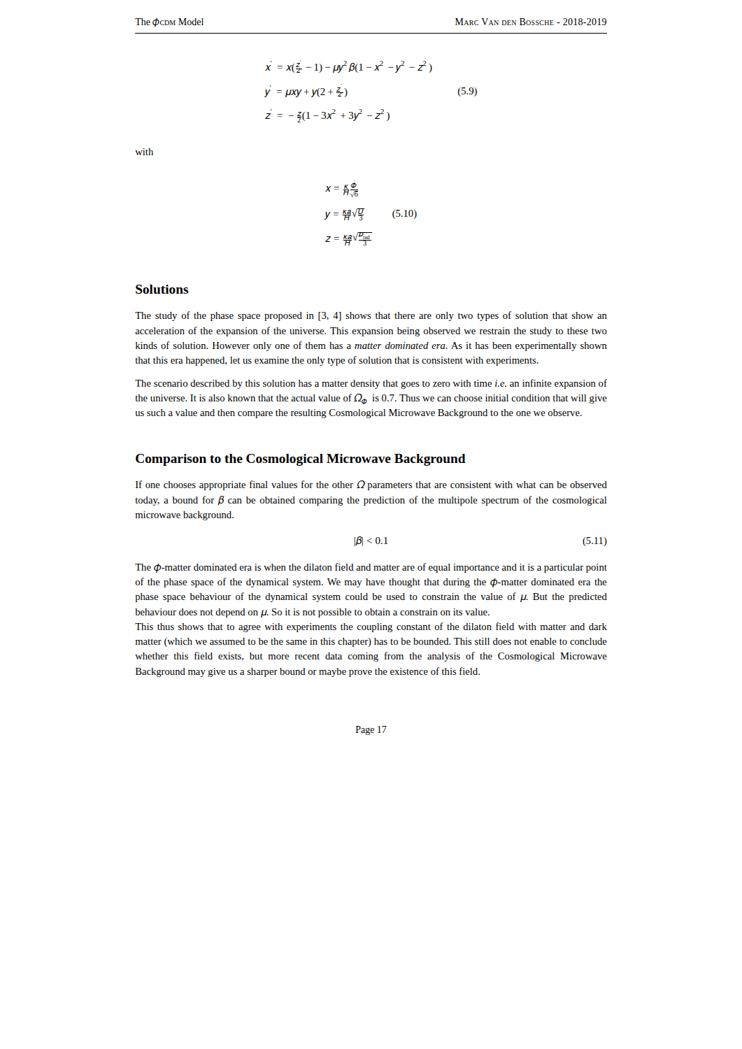The ϕcdm Model Marc Van den Bossche - 2018-2019
x′ = x ( z′z −1 ) − μy2β ( 1−x2 −y2 −z2 )
y′ = μxy + y ( 2+ z′z )
z′ = −z2 ( 1−3x2 +3y2 −z2 )
(5.9)
with
x= κH ϕ˙6
y= κaH U3
z= κaH ρrad3
(5.10)
Solutions
The study of the phase space proposed in [3, 4] shows that there are only two types of solution that show an acceleration of the expansion of the universe. This expansion being observed we restrain the study to these two kinds of solution. However only one of them has a matter dominated era. As it has been experimentally shown that this era happened, let us examine the only type of solution that is consistent with experiments.
The scenario described by this solution has a matter density that goes to zero with time i.e. an infinite expansion of the universe. It is also known that the actual value of Ωϕ is 0.7. Thus we can choose initial condition that will give us such a value and then compare the resulting Cosmological Microwave Background to the one we observe.
Comparison to the Cosmological Microwave Background
If one chooses appropriate final values for the other Ω parameters that are consistent with what can be observed today, a bound for β can be obtained comparing the prediction of the multipole spectrum of the cosmological microwave background.
|β| <0.1 (5.11)
The ϕ-matter dominated era is when the dilaton field and matter are of equal importance and it is a particular point of the phase space of the dynamical system. We may have thought that during the ϕ-matter dominated era the phase space behaviour of the dynamical system could be used to constrain the value of μ. But the predicted behaviour does not depend on μ. So it is not possible to obtain a constrain on its value.
This thus shows that to agree with experiments the coupling constant of the dilaton field with matter and dark matter (which we assumed to be the same in this chapter) has to be bounded. This still does not enable to conclude whether this field exists, but more recent data coming from the analysis of the Cosmological Microwave Background may give us a sharper bound or maybe prove the existence of this field.
Page 17